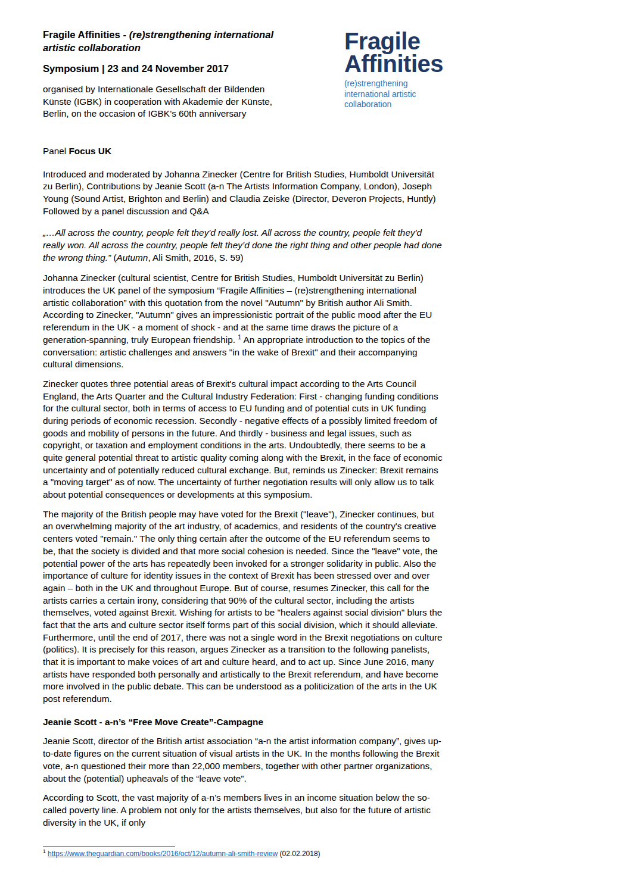Fragile Affinities - (re)strengthening international artistic collaboration
Symposium | 23 and 24 November 2017
organised by Internationale Gesellschaft der Bildenden Künste (IGBK) in cooperation with Akademie der Künste, Berlin, on the occasion of IGBK’s 60th anniversary
FragileAffinities
(re)strengthening
international artistic
collaboration
Panel Focus UK
Introduced and moderated by Johanna Zinecker (Centre for British Studies, Humboldt Universität zu Berlin), Contributions by Jeanie Scott (a-n The Artists Information Company, London), Joseph Young (Sound Artist, Brighton and Berlin) and Claudia Zeiske (Director, Deveron Projects, Huntly)
Followed by a panel discussion and Q&A
„…All across the country, people felt they'd really lost. All across the country, people felt they'd really won. All across the country, people felt they’d done the right thing and other people had done the wrong thing.” (Autumn, Ali Smith, 2016, S. 59)
Johanna Zinecker (cultural scientist, Centre for British Studies, Humboldt Universität zu Berlin) introduces the UK panel of the symposium “Fragile Affinities – (re)strengthening international artistic collaboration” with this quotation from the novel "Autumn" by British author Ali Smith. According to Zinecker, "Autumn" gives an impressionistic portrait of the public mood after the EU referendum in the UK - a moment of shock - and at the same time draws the picture of a generation-spanning, truly European friendship. 1 An appropriate introduction to the topics of the conversation: artistic challenges and answers "in the wake of Brexit" and their accompanying cultural dimensions.
Zinecker quotes three potential areas of Brexit's cultural impact according to the Arts Council England, the Arts Quarter and the Cultural Industry Federation: First - changing funding conditions for the cultural sector, both in terms of access to EU funding and of potential cuts in UK funding during periods of economic recession. Secondly - negative effects of a possibly limited freedom of goods and mobility of persons in the future. And thirdly - business and legal issues, such as copyright, or taxation and employment conditions in the arts. Undoubtedly, there seems to be a quite general potential threat to artistic quality coming along with the Brexit, in the face of economic uncertainty and of potentially reduced cultural exchange. But, reminds us Zinecker: Brexit remains a "moving target" as of now. The uncertainty of further negotiation results will only allow us to talk about potential consequences or developments at this symposium.
The majority of the British people may have voted for the Brexit ("leave"), Zinecker continues, but an overwhelming majority of the art industry, of academics, and residents of the country's creative centers voted "remain." The only thing certain after the outcome of the EU referendum seems to be, that the society is divided and that more social cohesion is needed. Since the "leave" vote, the potential power of the arts has repeatedly been invoked for a stronger solidarity in public. Also the importance of culture for identity issues in the context of Brexit has been stressed over and over again – both in the UK and throughout Europe. But of course, resumes Zinecker, this call for the artists carries a certain irony, considering that 90% of the cultural sector, including the artists themselves, voted against Brexit. Wishing for artists to be "healers against social division" blurs the fact that the arts and culture sector itself forms part of this social division, which it should alleviate. Furthermore, until the end of 2017, there was not a single word in the Brexit negotiations on culture (politics). It is precisely for this reason, argues Zinecker as a transition to the following panelists, that it is important to make voices of art and culture heard, and to act up. Since June 2016, many artists have responded both personally and artistically to the Brexit referendum, and have become more involved in the public debate. This can be understood as a politicization of the arts in the UK post referendum.
Jeanie Scott - a-n’s “Free Move Create”-Campagne
Jeanie Scott, director of the British artist association “a-n the artist information company”, gives up-to-date figures on the current situation of visual artists in the UK. In the months following the Brexit vote, a-n questioned their more than 22,000 members, together with other partner organizations, about the (potential) upheavals of the “leave vote”.
According to Scott, the vast majority of a-n’s members lives in an income situation below the so-called poverty line. A problem not only for the artists themselves, but also for the future of artistic diversity in the UK, if only
1 https://www.theguardian.com/books/2016/oct/12/autumn-ali-smith-review (02.02.2018)